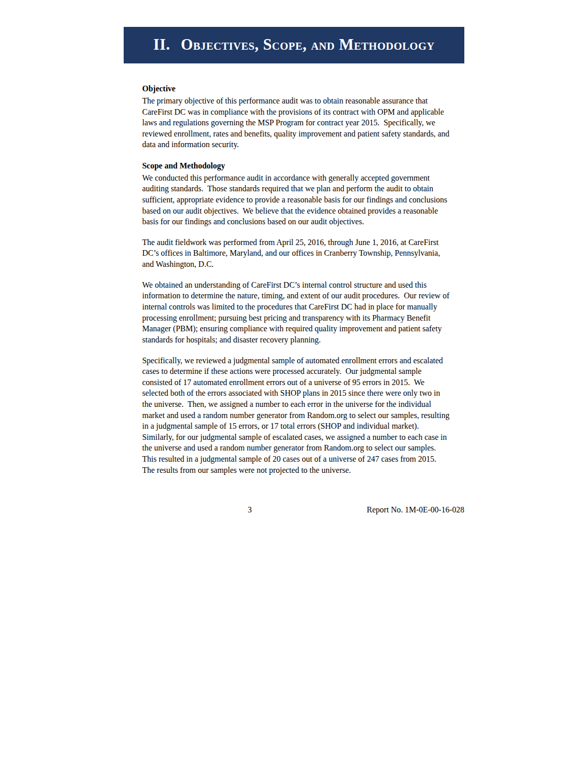II. Objectives, Scope, and Methodology
Objective
The primary objective of this performance audit was to obtain reasonable assurance that CareFirst DC was in compliance with the provisions of its contract with OPM and applicable laws and regulations governing the MSP Program for contract year 2015. Specifically, we reviewed enrollment, rates and benefits, quality improvement and patient safety standards, and data and information security.
Scope and Methodology
We conducted this performance audit in accordance with generally accepted government auditing standards. Those standards required that we plan and perform the audit to obtain sufficient, appropriate evidence to provide a reasonable basis for our findings and conclusions based on our audit objectives. We believe that the evidence obtained provides a reasonable basis for our findings and conclusions based on our audit objectives.
The audit fieldwork was performed from April 25, 2016, through June 1, 2016, at CareFirst DC’s offices in Baltimore, Maryland, and our offices in Cranberry Township, Pennsylvania, and Washington, D.C.
We obtained an understanding of CareFirst DC’s internal control structure and used this information to determine the nature, timing, and extent of our audit procedures. Our review of internal controls was limited to the procedures that CareFirst DC had in place for manually processing enrollment; pursuing best pricing and transparency with its Pharmacy Benefit Manager (PBM); ensuring compliance with required quality improvement and patient safety standards for hospitals; and disaster recovery planning.
Specifically, we reviewed a judgmental sample of automated enrollment errors and escalated cases to determine if these actions were processed accurately. Our judgmental sample consisted of 17 automated enrollment errors out of a universe of 95 errors in 2015. We selected both of the errors associated with SHOP plans in 2015 since there were only two in the universe. Then, we assigned a number to each error in the universe for the individual market and used a random number generator from Random.org to select our samples, resulting in a judgmental sample of 15 errors, or 17 total errors (SHOP and individual market). Similarly, for our judgmental sample of escalated cases, we assigned a number to each case in the universe and used a random number generator from Random.org to select our samples. This resulted in a judgmental sample of 20 cases out of a universe of 247 cases from 2015. The results from our samples were not projected to the universe.
3 Report No. 1M-0E-00-16-028